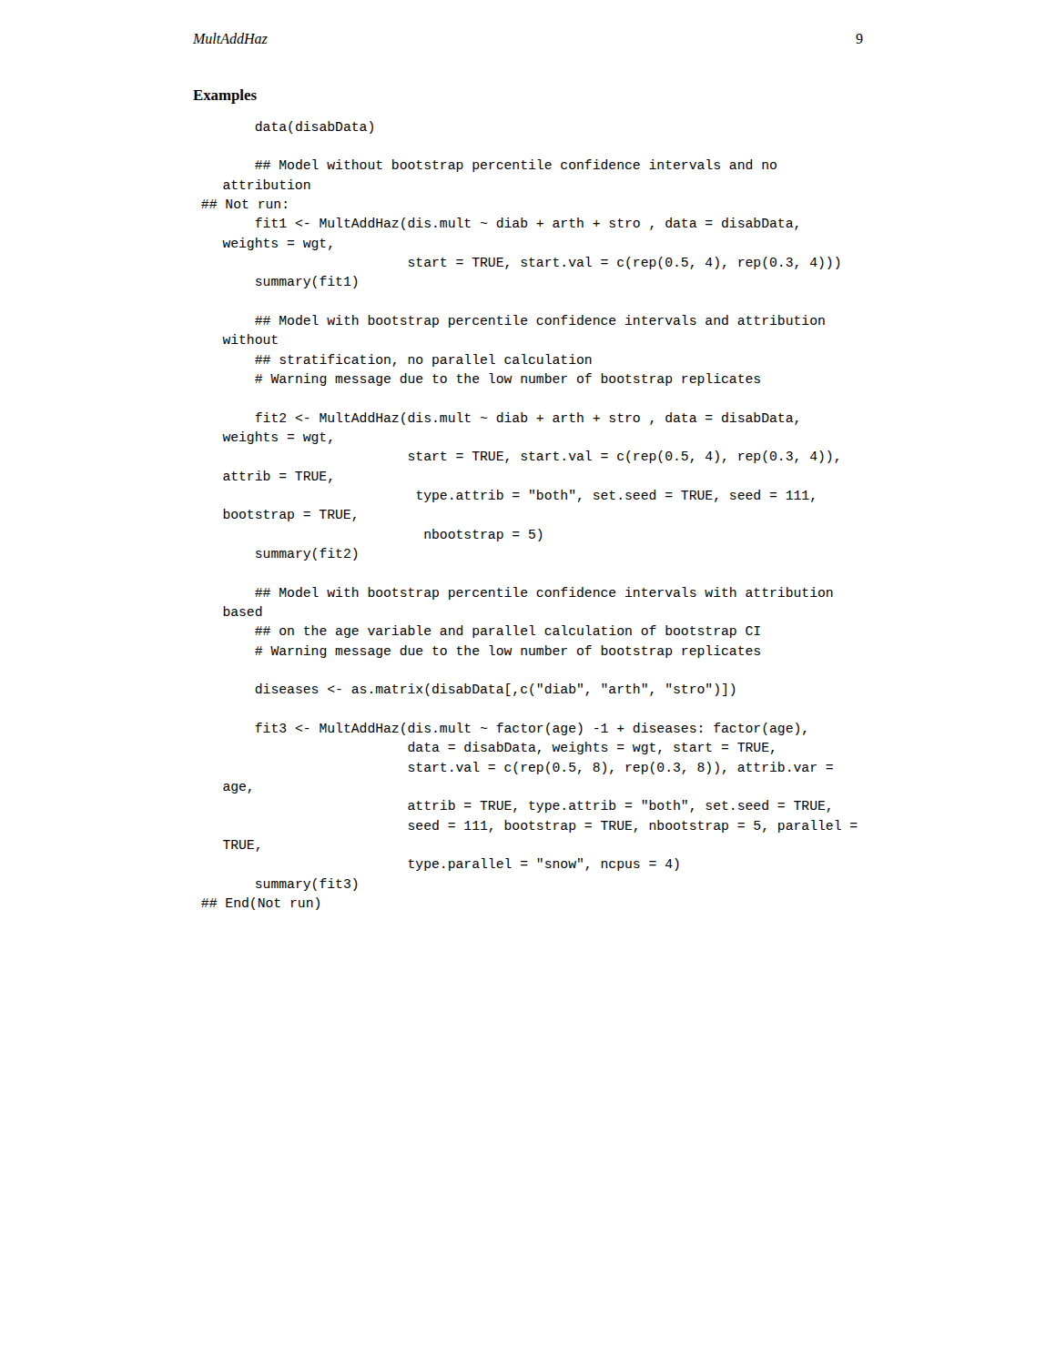MultAddHaz 9
Examples
    data(disabData)

    ## Model without bootstrap percentile confidence intervals and no attribution
## Not run:
    fit1 <- MultAddHaz(dis.mult ~ diab + arth + stro , data = disabData, weights = wgt,
                       start = TRUE, start.val = c(rep(0.5, 4), rep(0.3, 4)))
    summary(fit1)

    ## Model with bootstrap percentile confidence intervals and attribution without
    ## stratification, no parallel calculation
    # Warning message due to the low number of bootstrap replicates

    fit2 <- MultAddHaz(dis.mult ~ diab + arth + stro , data = disabData, weights = wgt,
                       start = TRUE, start.val = c(rep(0.5, 4), rep(0.3, 4)), attrib = TRUE,
                        type.attrib = "both", set.seed = TRUE, seed = 111, bootstrap = TRUE,
                         nbootstrap = 5)
    summary(fit2)

    ## Model with bootstrap percentile confidence intervals with attribution based
    ## on the age variable and parallel calculation of bootstrap CI
    # Warning message due to the low number of bootstrap replicates

    diseases <- as.matrix(disabData[,c("diab", "arth", "stro")])

    fit3 <- MultAddHaz(dis.mult ~ factor(age) -1 + diseases: factor(age),
                       data = disabData, weights = wgt, start = TRUE,
                       start.val = c(rep(0.5, 8), rep(0.3, 8)), attrib.var = age,
                       attrib = TRUE, type.attrib = "both", set.seed = TRUE,
                       seed = 111, bootstrap = TRUE, nbootstrap = 5, parallel = TRUE,
                       type.parallel = "snow", ncpus = 4)
    summary(fit3)
## End(Not run)